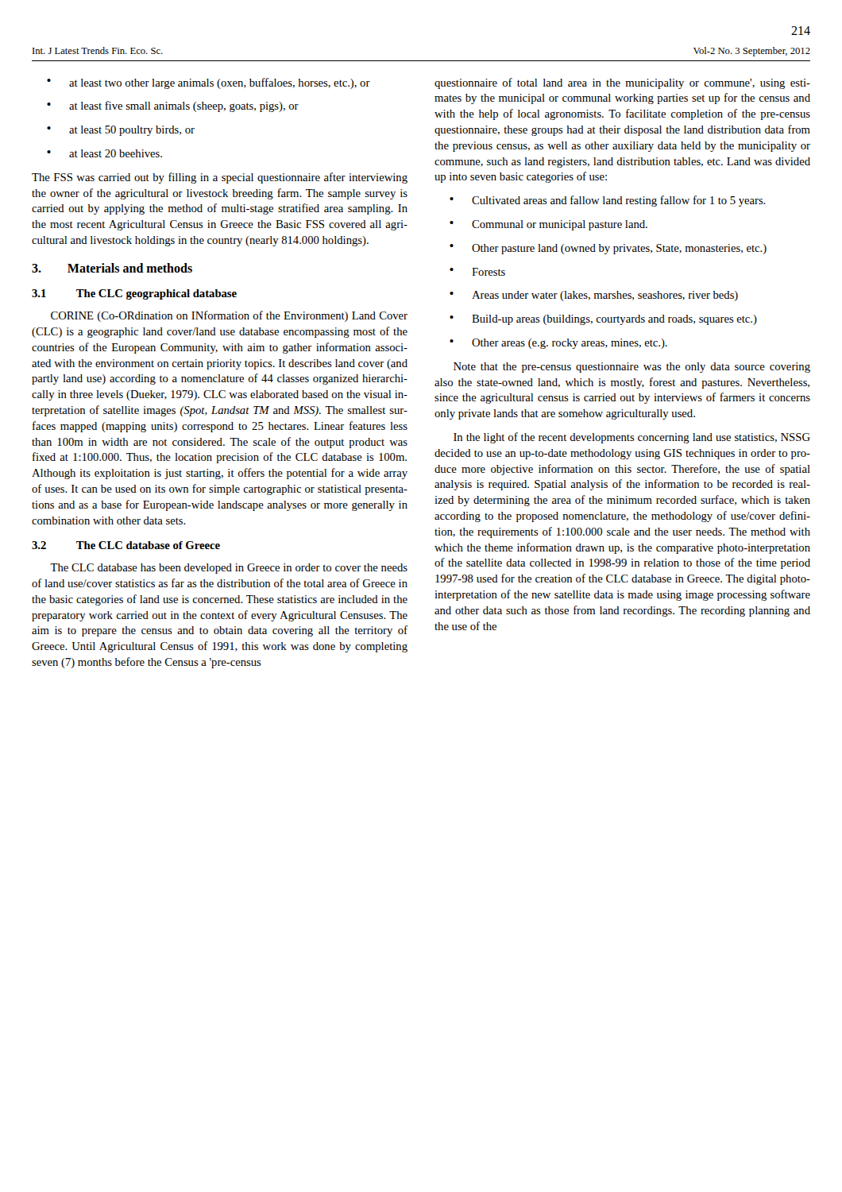214
Int. J Latest Trends Fin. Eco. Sc. Vol-2 No. 3 September, 2012
at least two other large animals (oxen, buffaloes, horses, etc.), or
at least five small animals (sheep, goats, pigs), or
at least 50 poultry birds, or
at least 20 beehives.
The FSS was carried out by filling in a special questionnaire after interviewing the owner of the agricultural or livestock breeding farm. The sample survey is carried out by applying the method of multi-stage stratified area sampling. In the most recent Agricultural Census in Greece the Basic FSS covered all agricultural and livestock holdings in the country (nearly 814.000 holdings).
3. Materials and methods
3.1 The CLC geographical database
CORINE (Co-ORdination on INformation of the Environment) Land Cover (CLC) is a geographic land cover/land use database encompassing most of the countries of the European Community, with aim to gather information associated with the environment on certain priority topics. It describes land cover (and partly land use) according to a nomenclature of 44 classes organized hierarchically in three levels (Dueker, 1979). CLC was elaborated based on the visual interpretation of satellite images (Spot, Landsat TM and MSS). The smallest surfaces mapped (mapping units) correspond to 25 hectares. Linear features less than 100m in width are not considered. The scale of the output product was fixed at 1:100.000. Thus, the location precision of the CLC database is 100m. Although its exploitation is just starting, it offers the potential for a wide array of uses. It can be used on its own for simple cartographic or statistical presentations and as a base for European-wide landscape analyses or more generally in combination with other data sets.
3.2 The CLC database of Greece
The CLC database has been developed in Greece in order to cover the needs of land use/cover statistics as far as the distribution of the total area of Greece in the basic categories of land use is concerned. These statistics are included in the preparatory work carried out in the context of every Agricultural Censuses. The aim is to prepare the census and to obtain data covering all the territory of Greece. Until Agricultural Census of 1991, this work was done by completing seven (7) months before the Census a 'pre-census
questionnaire of total land area in the municipality or commune', using estimates by the municipal or communal working parties set up for the census and with the help of local agronomists. To facilitate completion of the pre-census questionnaire, these groups had at their disposal the land distribution data from the previous census, as well as other auxiliary data held by the municipality or commune, such as land registers, land distribution tables, etc. Land was divided up into seven basic categories of use:
Cultivated areas and fallow land resting fallow for 1 to 5 years.
Communal or municipal pasture land.
Other pasture land (owned by privates, State, monasteries, etc.)
Forests
Areas under water (lakes, marshes, seashores, river beds)
Build-up areas (buildings, courtyards and roads, squares etc.)
Other areas (e.g. rocky areas, mines, etc.).
Note that the pre-census questionnaire was the only data source covering also the state-owned land, which is mostly, forest and pastures. Nevertheless, since the agricultural census is carried out by interviews of farmers it concerns only private lands that are somehow agriculturally used.
In the light of the recent developments concerning land use statistics, NSSG decided to use an up-to-date methodology using GIS techniques in order to produce more objective information on this sector. Therefore, the use of spatial analysis is required. Spatial analysis of the information to be recorded is realized by determining the area of the minimum recorded surface, which is taken according to the proposed nomenclature, the methodology of use/cover definition, the requirements of 1:100.000 scale and the user needs. The method with which the theme information drawn up, is the comparative photo-interpretation of the satellite data collected in 1998-99 in relation to those of the time period 1997-98 used for the creation of the CLC database in Greece. The digital photo-interpretation of the new satellite data is made using image processing software and other data such as those from land recordings. The recording planning and the use of the